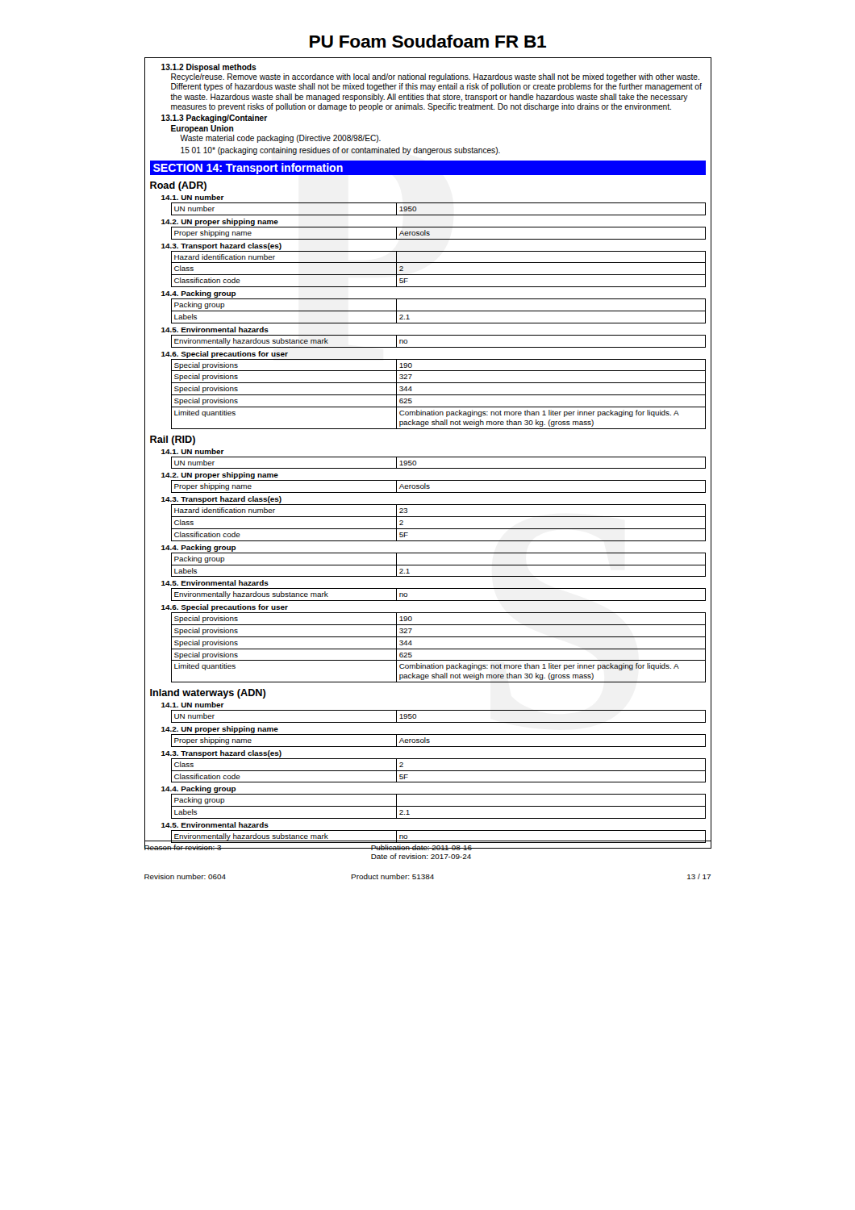P S
PU Foam Soudafoam FR B1
13.1.2 Disposal methods
Recycle/reuse. Remove waste in accordance with local and/or national regulations. Hazardous waste shall not be mixed together with other waste. Different types of hazardous waste shall not be mixed together if this may entail a risk of pollution or create problems for the further management of the waste. Hazardous waste shall be managed responsibly. All entities that store, transport or handle hazardous waste shall take the necessary measures to prevent risks of pollution or damage to people or animals. Specific treatment. Do not discharge into drains or the environment.
13.1.3 Packaging/Container
European Union
Waste material code packaging (Directive 2008/98/EC).
15 01 10* (packaging containing residues of or contaminated by dangerous substances).
SECTION 14: Transport information
Road (ADR)
14.1. UN number
| UN number | 1950 |
14.2. UN proper shipping name
| Proper shipping name | Aerosols |
14.3. Transport hazard class(es)
| Hazard identification number | |
| Class | 2 |
| Classification code | 5F |
14.4. Packing group
| Packing group | |
| Labels | 2.1 |
14.5. Environmental hazards
| Environmentally hazardous substance mark | no |
14.6. Special precautions for user
| Special provisions | 190 |
| Special provisions | 327 |
| Special provisions | 344 |
| Special provisions | 625 |
| Limited quantities | Combination packagings: not more than 1 liter per inner packaging for liquids. A package shall not weigh more than 30 kg. (gross mass) |
Rail (RID)
14.1. UN number
| UN number | 1950 |
14.2. UN proper shipping name
| Proper shipping name | Aerosols |
14.3. Transport hazard class(es)
| Hazard identification number | 23 |
| Class | 2 |
| Classification code | 5F |
14.4. Packing group
| Packing group | |
| Labels | 2.1 |
14.5. Environmental hazards
| Environmentally hazardous substance mark | no |
14.6. Special precautions for user
| Special provisions | 190 |
| Special provisions | 327 |
| Special provisions | 344 |
| Special provisions | 625 |
| Limited quantities | Combination packagings: not more than 1 liter per inner packaging for liquids. A package shall not weigh more than 30 kg. (gross mass) |
Inland waterways (ADN)
14.1. UN number
| UN number | 1950 |
14.2. UN proper shipping name
| Proper shipping name | Aerosols |
14.3. Transport hazard class(es)
| Class | 2 |
| Classification code | 5F |
14.4. Packing group
| Packing group | |
| Labels | 2.1 |
14.5. Environmental hazards
| Environmentally hazardous substance mark | no |
Reason for revision: 3
Publication date: 2011-08-16
Date of revision: 2017-09-24
Revision number: 0604
Product number: 51384
13 / 17